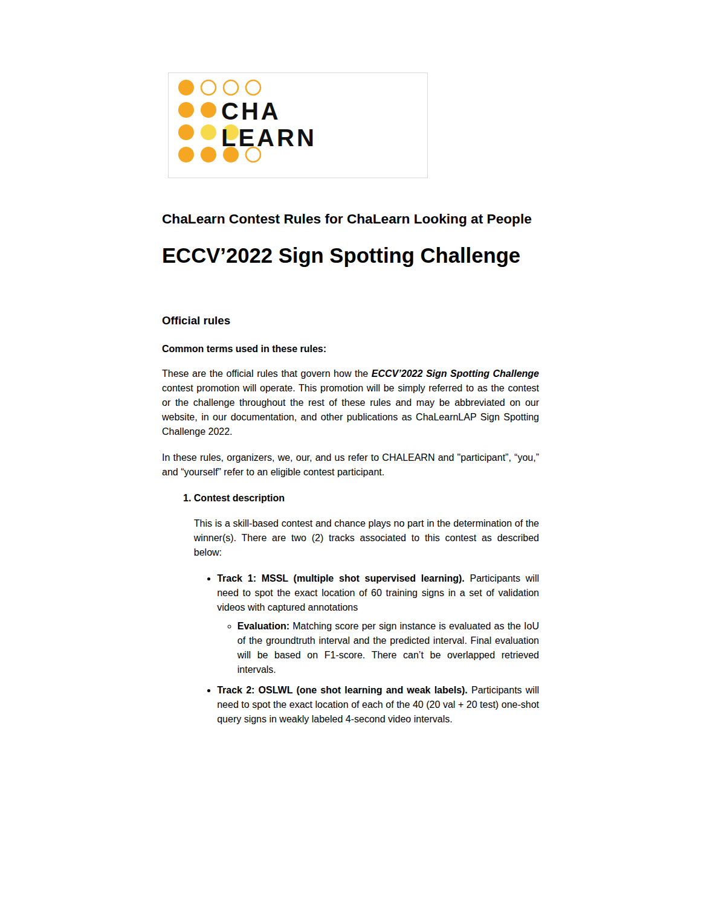CHA LEARN
ChaLearn Contest Rules for ChaLearn Looking at People
ECCV’2022 Sign Spotting Challenge
Official rules
Common terms used in these rules:
These are the official rules that govern how the ECCV’2022 Sign Spotting Challenge contest promotion will operate. This promotion will be simply referred to as the contest or the challenge throughout the rest of these rules and may be abbreviated on our website, in our documentation, and other publications as ChaLearnLAP Sign Spotting Challenge 2022.
In these rules, organizers, we, our, and us refer to CHALEARN and "participant”, “you,” and “yourself” refer to an eligible contest participant.
Contest description
This is a skill-based contest and chance plays no part in the determination of the winner(s). There are two (2) tracks associated to this contest as described below:
Track 1: MSSL (multiple shot supervised learning). Participants will need to spot the exact location of 60 training signs in a set of validation videos with captured annotations
Evaluation: Matching score per sign instance is evaluated as the IoU of the groundtruth interval and the predicted interval. Final evaluation will be based on F1-score. There can’t be overlapped retrieved intervals.
Track 2: OSLWL (one shot learning and weak labels). Participants will need to spot the exact location of each of the 40 (20 val + 20 test) one-shot query signs in weakly labeled 4-second video intervals.